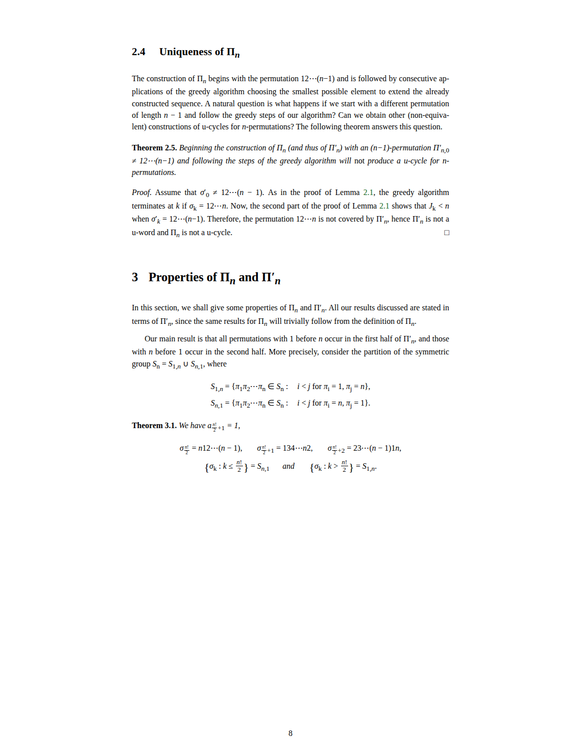2.4 Uniqueness of Πn
The construction of Πn begins with the permutation 12⋯(n−1) and is followed by consecutive applications of the greedy algorithm choosing the smallest possible element to extend the already constructed sequence. A natural question is what happens if we start with a different permutation of length n − 1 and follow the greedy steps of our algorithm? Can we obtain other (non-equivalent) constructions of u-cycles for n-permutations? The following theorem answers this question.
Theorem 2.5. Beginning the construction of Πn (and thus of Π′n) with an (n−1)-permutation Π′n,0 ≠ 12⋯(n−1) and following the steps of the greedy algorithm will not produce a u-cycle for n-permutations.
Proof. Assume that σ′0 ≠ 12⋯(n − 1). As in the proof of Lemma 2.1, the greedy algorithm terminates at k if σk = 12⋯n. Now, the second part of the proof of Lemma 2.1 shows that Jk < n when σ′k = 12⋯(n−1). Therefore, the permutation 12⋯n is not covered by Π′n, hence Π′n is not a u-word and Πn is not a u-cycle. □
3 Properties of Πn and Π′n
In this section, we shall give some properties of Πn and Π′n. All our results discussed are stated in terms of Π′n, since the same results for Πn will trivially follow from the definition of Πn.
Our main result is that all permutations with 1 before n occur in the first half of Π′n, and those with n before 1 occur in the second half. More precisely, consider the partition of the symmetric group Sn = S1,n ∪ Sn,1, where
S1,n = {π1π2⋯πn ∈ Sn : i < j for πi = 1, πj = n},
Sn,1 = {π1π2⋯πn ∈ Sn : i < j for πi = n, πj = 1}.
Theorem 3.1. We have an!2+1 = 1,
σn!2 = n12⋯(n − 1), σn!2+1 = 134⋯n2, σn!2+2 = 23⋯(n − 1)1n,
{σk : k ≤ n!2} = Sn,1 and {σk : k > n!2} = S1,n.
8